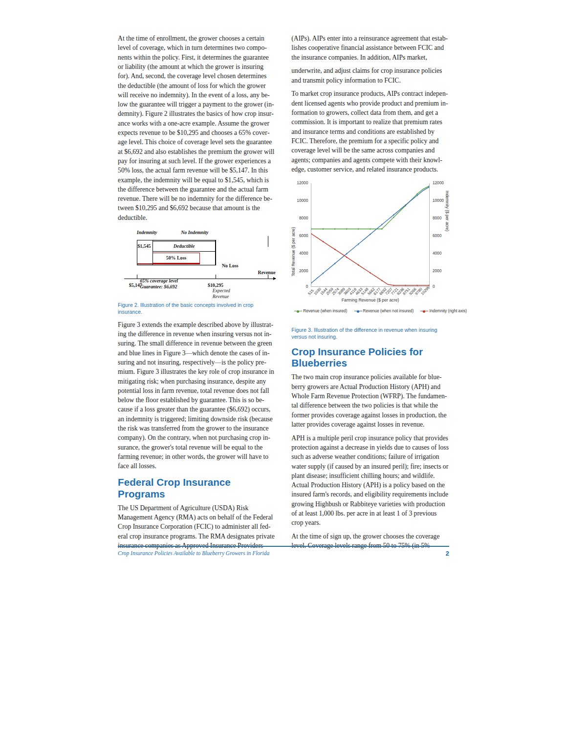At the time of enrollment, the grower chooses a certain level of coverage, which in turn determines two components within the policy. First, it determines the guarantee or liability (the amount at which the grower is insuring for). And, second, the coverage level chosen determines the deductible (the amount of loss for which the grower will receive no indemnity). In the event of a loss, any below the guarantee will trigger a payment to the grower (indemnity). Figure 2 illustrates the basics of how crop insurance works with a one-acre example. Assume the grower expects revenue to be $10,295 and chooses a 65% coverage level. This choice of coverage level sets the guarantee at $6,692 and also establishes the premium the grower will pay for insuring at such level. If the grower experiences a 50% loss, the actual farm revenue will be $5,147. In this example, the indemnity will be equal to $1,545, which is the difference between the guarantee and the actual farm revenue. There will be no indemnity for the difference between $10,295 and $6,692 because that amount is the deductible.
Indemnity
No Indemnity
Deductible
50% Loss
$1,545
No Loss
Revenue
$5,147
$10,295
65% coverage level
Guarantee: $6,692
Expected
Revenue
Figure 2. Illustration of the basic concepts involved in crop insurance.
Figure 3 extends the example described above by illustrating the difference in revenue when insuring versus not insuring. The small difference in revenue between the green and blue lines in Figure 3—which denote the cases of insuring and not insuring, respectively—is the policy premium. Figure 3 illustrates the key role of crop insurance in mitigating risk; when purchasing insurance, despite any potential loss in farm revenue, total revenue does not fall below the floor established by guarantee. This is so because if a loss greater than the guarantee ($6,692) occurs, an indemnity is triggered; limiting downside risk (because the risk was transferred from the grower to the insurance company). On the contrary, when not purchasing crop insurance, the grower's total revenue will be equal to the farming revenue; in other words, the grower will have to face all losses.
Federal Crop Insurance Programs
The US Department of Agriculture (USDA) Risk Management Agency (RMA) acts on behalf of the Federal Crop Insurance Corporation (FCIC) to administer all federal crop insurance programs. The RMA designates private insurance companies as Approved Insurance Providers (AIPs). AIPs enter into a reinsurance agreement that establishes cooperative financial assistance between FCIC and the insurance companies. In addition, AIPs market,
underwrite, and adjust claims for crop insurance policies and transmit policy information to FCIC.
To market crop insurance products, AIPs contract independent licensed agents who provide product and premium information to growers, collect data from them, and get a commission. It is important to realize that premium rates and insurance terms and conditions are established by FCIC. Therefore, the premium for a specific policy and coverage level will be the same across companies and agents; companies and agents compete with their knowledge, customer service, and related insurance products.
Total Revenue ($ per acre)
Indemnity ($ per acre)
12000
10000
8000
6000
4000
2000
0
12000
10000
8000
6000
4000
2000
0
515
1030
1544
2059
2574
3089
3603
4118
4633
5148
5662
6177
6692
7207
7721
8236
8751
9266
9780
10295
Farming Revenue ($ per acre)
Revenue (when insured) Revenue (when not insured) Indemnity (right axis)
Figure 3. Illustration of the difference in revenue when insuring versus not insuring.
Crop Insurance Policies for Blueberries
The two main crop insurance policies available for blueberry growers are Actual Production History (APH) and Whole Farm Revenue Protection (WFRP). The fundamental difference between the two policies is that while the former provides coverage against losses in production, the latter provides coverage against losses in revenue.
APH is a multiple peril crop insurance policy that provides protection against a decrease in yields due to causes of loss such as adverse weather conditions; failure of irrigation water supply (if caused by an insured peril); fire; insects or plant disease; insufficient chilling hours; and wildlife. Actual Production History (APH) is a policy based on the insured farm's records, and eligibility requirements include growing Highbush or Rabbiteye varieties with production of at least 1,000 lbs. per acre in at least 1 of 3 previous crop years.
At the time of sign up, the grower chooses the coverage level. Coverage levels range from 50 to 75% (in 5%
2 Crop Insurance Policies Available to Blueberry Growers in Florida